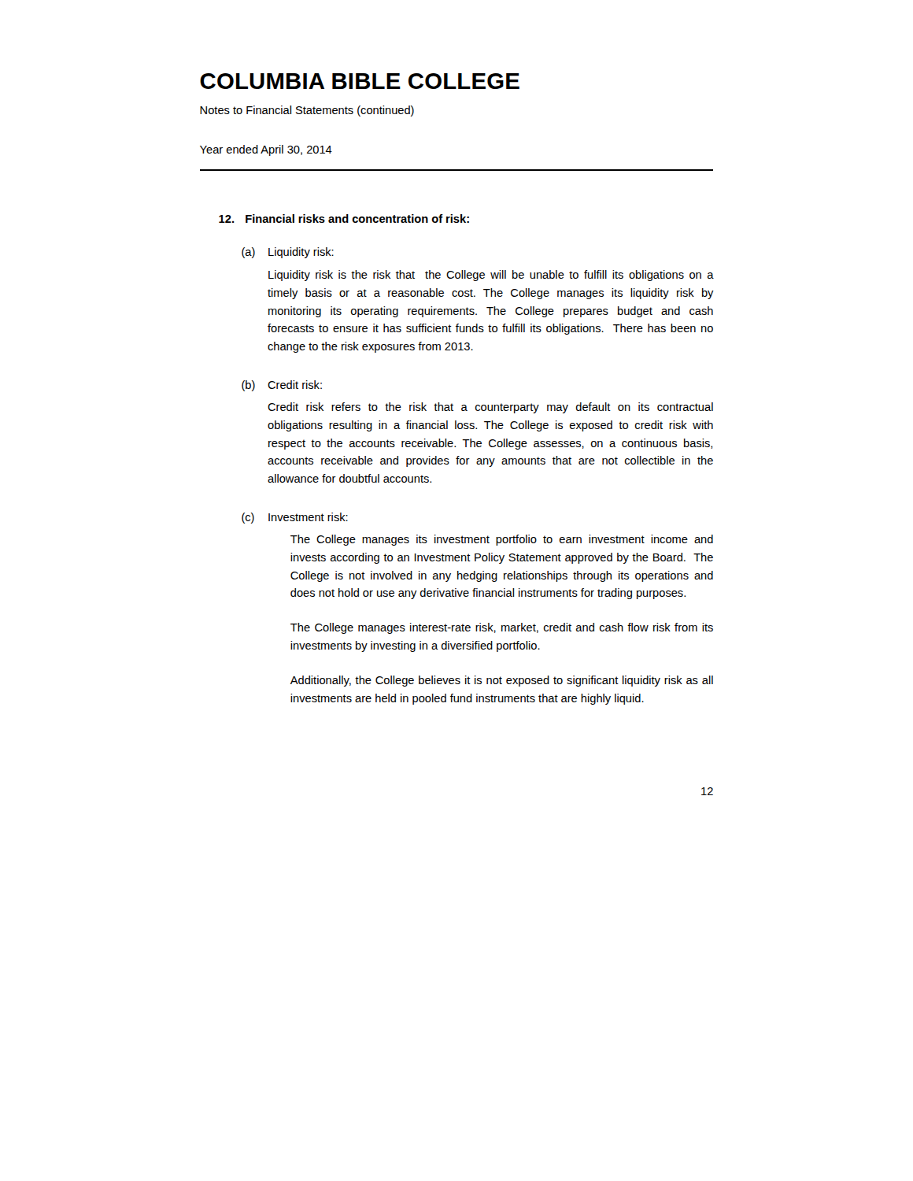COLUMBIA BIBLE COLLEGE
Notes to Financial Statements (continued)
Year ended April 30, 2014
12. Financial risks and concentration of risk:
(a) Liquidity risk:
Liquidity risk is the risk that the College will be unable to fulfill its obligations on a timely basis or at a reasonable cost. The College manages its liquidity risk by monitoring its operating requirements. The College prepares budget and cash forecasts to ensure it has sufficient funds to fulfill its obligations. There has been no change to the risk exposures from 2013.
(b) Credit risk:
Credit risk refers to the risk that a counterparty may default on its contractual obligations resulting in a financial loss. The College is exposed to credit risk with respect to the accounts receivable. The College assesses, on a continuous basis, accounts receivable and provides for any amounts that are not collectible in the allowance for doubtful accounts.
(c) Investment risk:
The College manages its investment portfolio to earn investment income and invests according to an Investment Policy Statement approved by the Board. The College is not involved in any hedging relationships through its operations and does not hold or use any derivative financial instruments for trading purposes.
The College manages interest-rate risk, market, credit and cash flow risk from its investments by investing in a diversified portfolio.
Additionally, the College believes it is not exposed to significant liquidity risk as all investments are held in pooled fund instruments that are highly liquid.
12